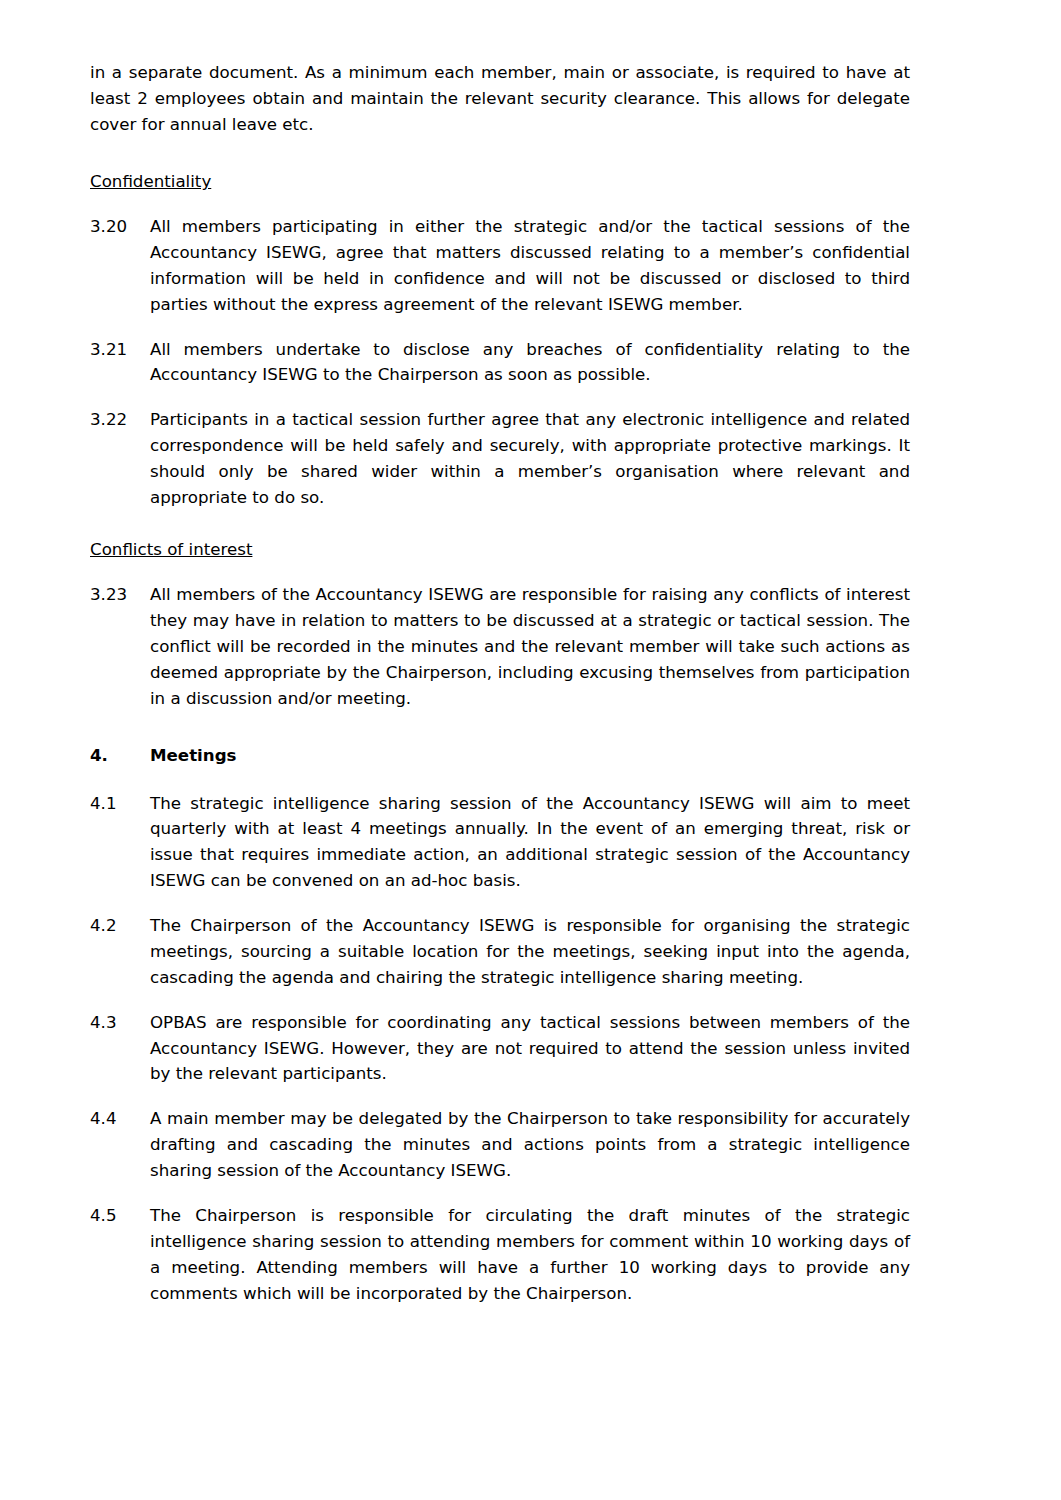in a separate document. As a minimum each member, main or associate, is required to have at least 2 employees obtain and maintain the relevant security clearance. This allows for delegate cover for annual leave etc.
Confidentiality
3.20
All members participating in either the strategic and/or the tactical sessions of the Accountancy ISEWG, agree that matters discussed relating to a member’s confidential information will be held in confidence and will not be discussed or disclosed to third parties without the express agreement of the relevant ISEWG member.
3.21
All members undertake to disclose any breaches of confidentiality relating to the Accountancy ISEWG to the Chairperson as soon as possible.
3.22
Participants in a tactical session further agree that any electronic intelligence and related correspondence will be held safely and securely, with appropriate protective markings. It should only be shared wider within a member’s organisation where relevant and appropriate to do so.
Conflicts of interest
3.23
All members of the Accountancy ISEWG are responsible for raising any conflicts of interest they may have in relation to matters to be discussed at a strategic or tactical session. The conflict will be recorded in the minutes and the relevant member will take such actions as deemed appropriate by the Chairperson, including excusing themselves from participation in a discussion and/or meeting.
4.
Meetings
4.1
The strategic intelligence sharing session of the Accountancy ISEWG will aim to meet quarterly with at least 4 meetings annually. In the event of an emerging threat, risk or issue that requires immediate action, an additional strategic session of the Accountancy ISEWG can be convened on an ad-hoc basis.
4.2
The Chairperson of the Accountancy ISEWG is responsible for organising the strategic meetings, sourcing a suitable location for the meetings, seeking input into the agenda, cascading the agenda and chairing the strategic intelligence sharing meeting.
4.3
OPBAS are responsible for coordinating any tactical sessions between members of the Accountancy ISEWG. However, they are not required to attend the session unless invited by the relevant participants.
4.4
A main member may be delegated by the Chairperson to take responsibility for accurately drafting and cascading the minutes and actions points from a strategic intelligence sharing session of the Accountancy ISEWG.
4.5
The Chairperson is responsible for circulating the draft minutes of the strategic intelligence sharing session to attending members for comment within 10 working days of a meeting. Attending members will have a further 10 working days to provide any comments which will be incorporated by the Chairperson.